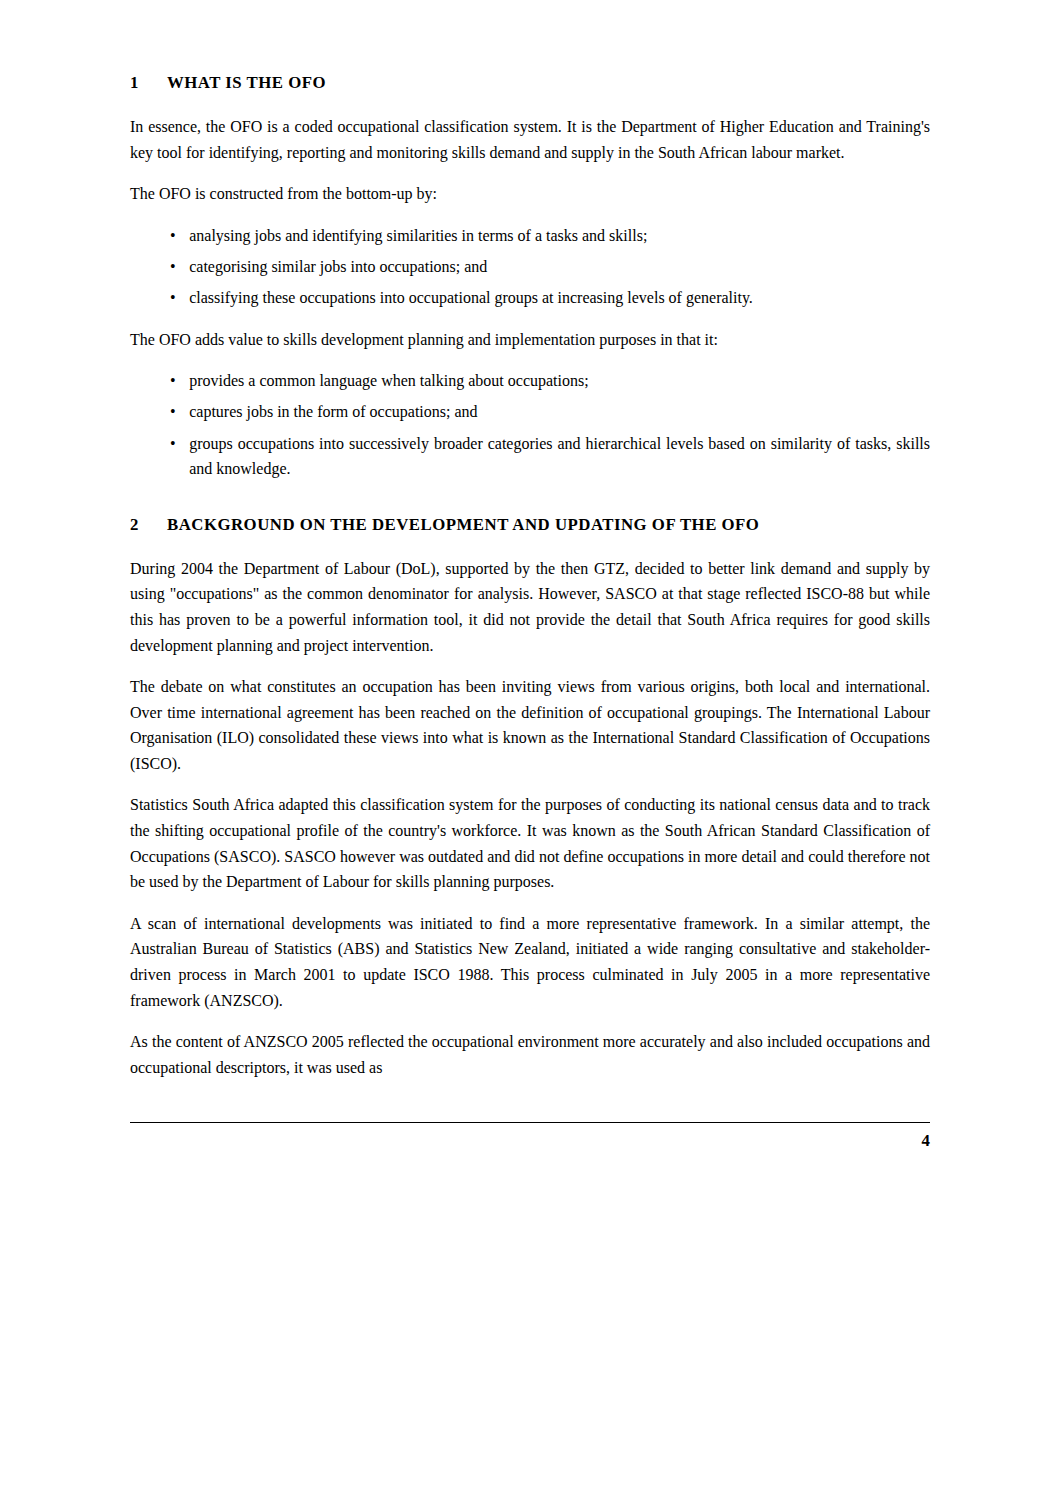1 WHAT IS THE OFO
In essence, the OFO is a coded occupational classification system. It is the Department of Higher Education and Training's key tool for identifying, reporting and monitoring skills demand and supply in the South African labour market.
The OFO is constructed from the bottom-up by:
analysing jobs and identifying similarities in terms of a tasks and skills;
categorising similar jobs into occupations; and
classifying these occupations into occupational groups at increasing levels of generality.
The OFO adds value to skills development planning and implementation purposes in that it:
provides a common language when talking about occupations;
captures jobs in the form of occupations; and
groups occupations into successively broader categories and hierarchical levels based on similarity of tasks, skills and knowledge.
2 BACKGROUND ON THE DEVELOPMENT AND UPDATING OF THE OFO
During 2004 the Department of Labour (DoL), supported by the then GTZ, decided to better link demand and supply by using "occupations" as the common denominator for analysis. However, SASCO at that stage reflected ISCO-88 but while this has proven to be a powerful information tool, it did not provide the detail that South Africa requires for good skills development planning and project intervention.
The debate on what constitutes an occupation has been inviting views from various origins, both local and international. Over time international agreement has been reached on the definition of occupational groupings. The International Labour Organisation (ILO) consolidated these views into what is known as the International Standard Classification of Occupations (ISCO).
Statistics South Africa adapted this classification system for the purposes of conducting its national census data and to track the shifting occupational profile of the country's workforce. It was known as the South African Standard Classification of Occupations (SASCO). SASCO however was outdated and did not define occupations in more detail and could therefore not be used by the Department of Labour for skills planning purposes.
A scan of international developments was initiated to find a more representative framework. In a similar attempt, the Australian Bureau of Statistics (ABS) and Statistics New Zealand, initiated a wide ranging consultative and stakeholder-driven process in March 2001 to update ISCO 1988. This process culminated in July 2005 in a more representative framework (ANZSCO).
As the content of ANZSCO 2005 reflected the occupational environment more accurately and also included occupations and occupational descriptors, it was used as
4